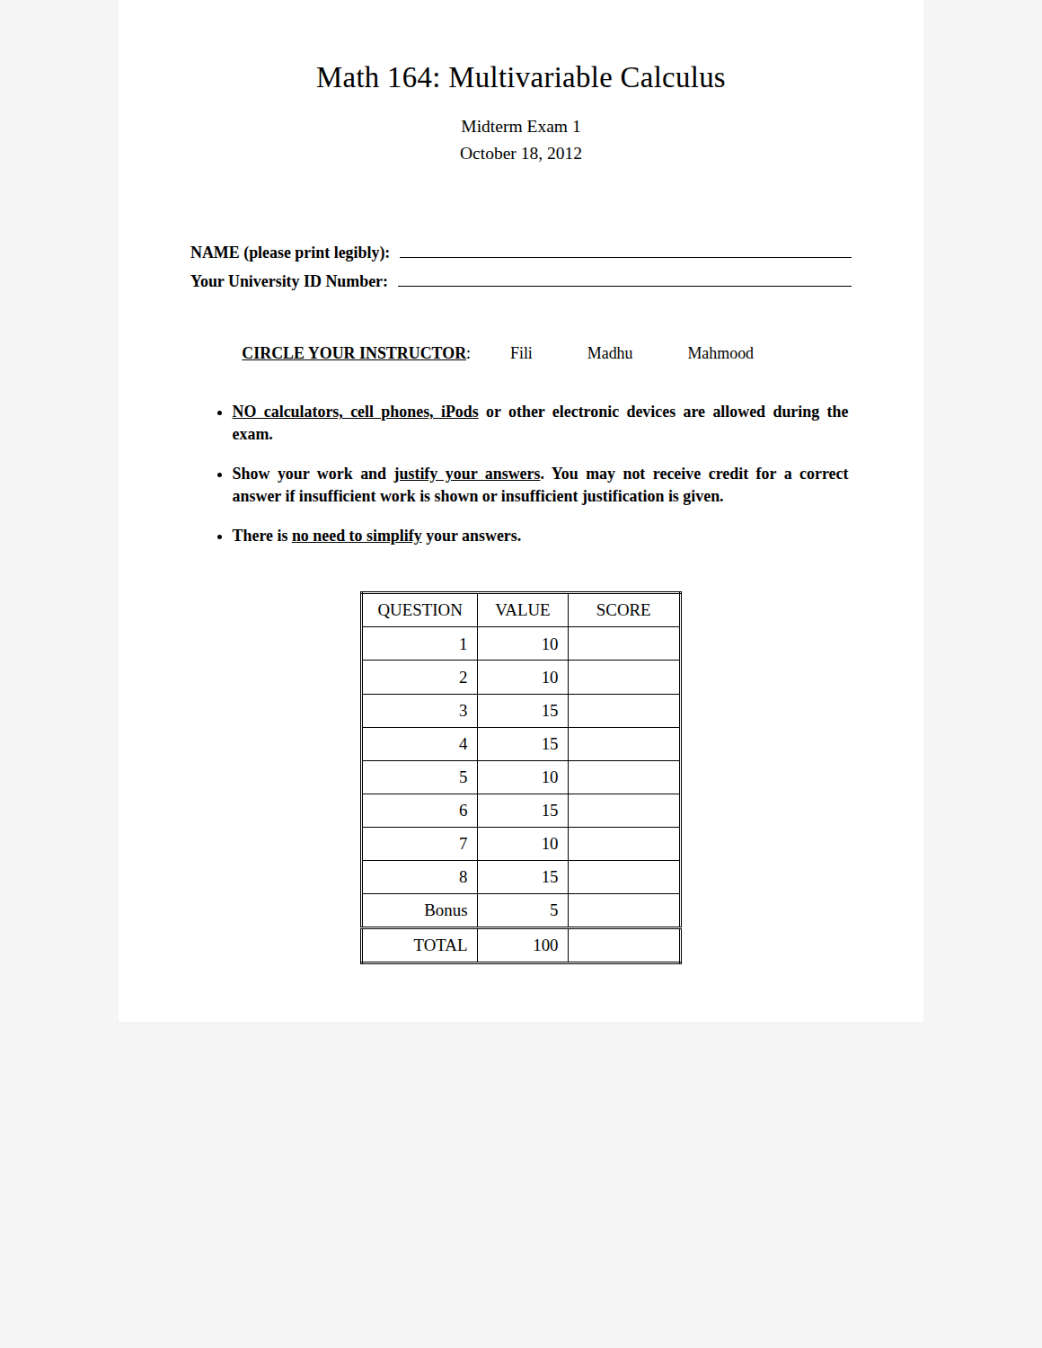Math 164: Multivariable Calculus
Midterm Exam 1
October 18, 2012
NAME (please print legibly):
Your University ID Number:
CIRCLE YOUR INSTRUCTOR: Fili Madhu Mahmood
NO calculators, cell phones, iPods or other electronic devices are allowed during the exam.
Show your work and justify your answers. You may not receive credit for a correct answer if insufficient work is shown or insufficient justification is given.
There is no need to simplify your answers.
| QUESTION | VALUE | SCORE |
| --- | --- | --- |
| 1 | 10 | |
| 2 | 10 | |
| 3 | 15 | |
| 4 | 15 | |
| 5 | 10 | |
| 6 | 15 | |
| 7 | 10 | |
| 8 | 15 | |
| Bonus | 5 | |
| TOTAL | 100 | |